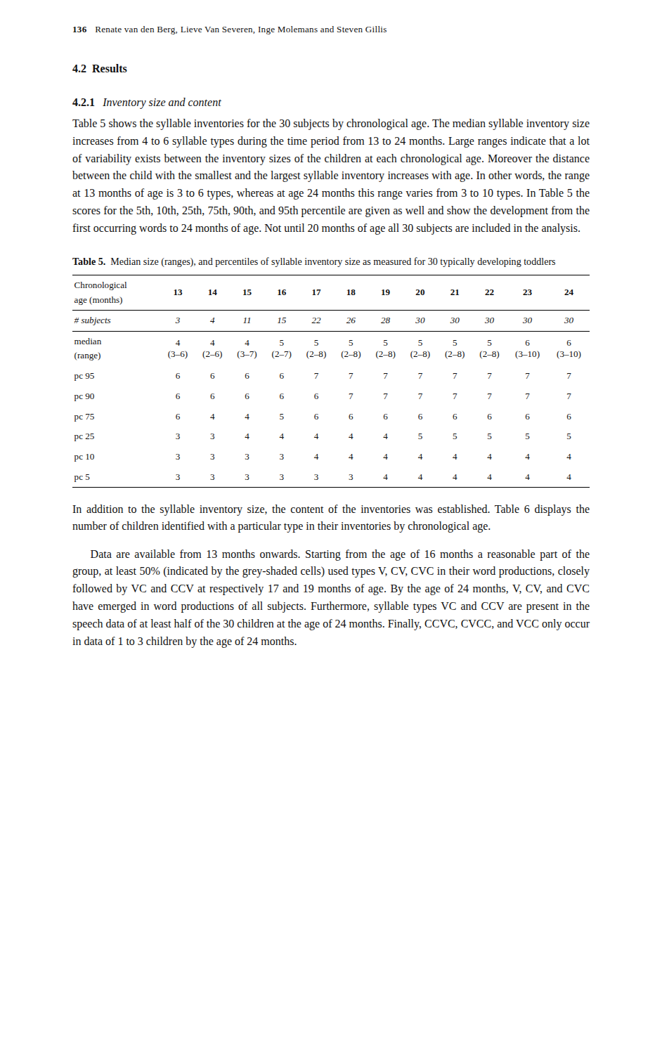136 Renate van den Berg, Lieve Van Severen, Inge Molemans and Steven Gillis
4.2 Results
4.2.1 Inventory size and content
Table 5 shows the syllable inventories for the 30 subjects by chronological age. The median syllable inventory size increases from 4 to 6 syllable types during the time period from 13 to 24 months. Large ranges indicate that a lot of variability exists between the inventory sizes of the children at each chronological age. Moreover the distance between the child with the smallest and the largest syllable inventory increases with age. In other words, the range at 13 months of age is 3 to 6 types, whereas at age 24 months this range varies from 3 to 10 types. In Table 5 the scores for the 5th, 10th, 25th, 75th, 90th, and 95th percentile are given as well and show the development from the first occurring words to 24 months of age. Not until 20 months of age all 30 subjects are included in the analysis.
Table 5. Median size (ranges), and percentiles of syllable inventory size as measured for 30 typically developing toddlers
| Chronological age (months) | 13 | 14 | 15 | 16 | 17 | 18 | 19 | 20 | 21 | 22 | 23 | 24 |
| --- | --- | --- | --- | --- | --- | --- | --- | --- | --- | --- | --- | --- |
| # subjects | 3 | 4 | 11 | 15 | 22 | 26 | 28 | 30 | 30 | 30 | 30 | 30 |
| median (range) | 4 (3–6) | 4 (2–6) | 4 (3–7) | 5 (2–7) | 5 (2–8) | 5 (2–8) | 5 (2–8) | 5 (2–8) | 5 (2–8) | 5 (2–8) | 6 (3–10) | 6 (3–10) |
| pc 95 | 6 | 6 | 6 | 6 | 7 | 7 | 7 | 7 | 7 | 7 | 7 | 7 |
| pc 90 | 6 | 6 | 6 | 6 | 6 | 7 | 7 | 7 | 7 | 7 | 7 | 7 |
| pc 75 | 6 | 4 | 4 | 5 | 6 | 6 | 6 | 6 | 6 | 6 | 6 | 6 |
| pc 25 | 3 | 3 | 4 | 4 | 4 | 4 | 4 | 5 | 5 | 5 | 5 | 5 |
| pc 10 | 3 | 3 | 3 | 3 | 4 | 4 | 4 | 4 | 4 | 4 | 4 | 4 |
| pc 5 | 3 | 3 | 3 | 3 | 3 | 3 | 4 | 4 | 4 | 4 | 4 | 4 |
In addition to the syllable inventory size, the content of the inventories was established. Table 6 displays the number of children identified with a particular type in their inventories by chronological age.
Data are available from 13 months onwards. Starting from the age of 16 months a reasonable part of the group, at least 50% (indicated by the grey-shaded cells) used types V, CV, CVC in their word productions, closely followed by VC and CCV at respectively 17 and 19 months of age. By the age of 24 months, V, CV, and CVC have emerged in word productions of all subjects. Furthermore, syllable types VC and CCV are present in the speech data of at least half of the 30 children at the age of 24 months. Finally, CCVC, CVCC, and VCC only occur in data of 1 to 3 children by the age of 24 months.